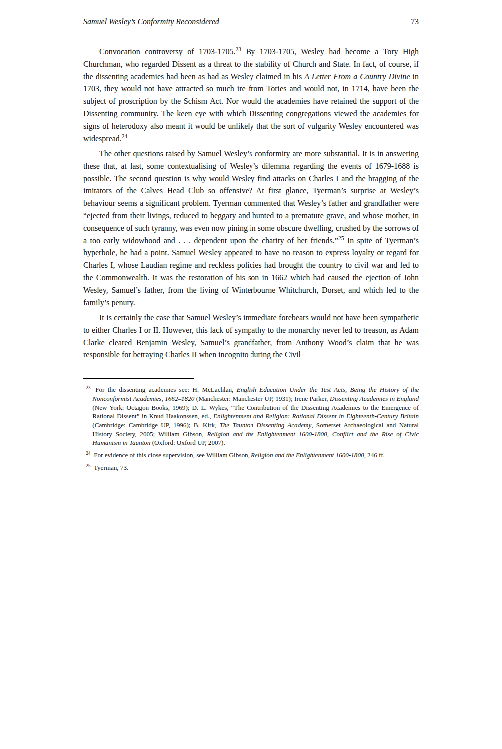Samuel Wesley’s Conformity Reconsidered 73
Convocation controversy of 1703-1705.23 By 1703-1705, Wesley had become a Tory High Churchman, who regarded Dissent as a threat to the stability of Church and State. In fact, of course, if the dissenting academies had been as bad as Wesley claimed in his A Letter From a Country Divine in 1703, they would not have attracted so much ire from Tories and would not, in 1714, have been the subject of proscription by the Schism Act. Nor would the academies have retained the support of the Dissenting community. The keen eye with which Dissenting congregations viewed the academies for signs of heterodoxy also meant it would be unlikely that the sort of vulgarity Wesley encountered was widespread.24
The other questions raised by Samuel Wesley’s conformity are more substantial. It is in answering these that, at last, some contextualising of Wesley’s dilemma regarding the events of 1679-1688 is possible. The second question is why would Wesley find attacks on Charles I and the bragging of the imitators of the Calves Head Club so offensive? At first glance, Tyerman’s surprise at Wesley’s behaviour seems a significant problem. Tyerman commented that Wesley’s father and grandfather were “ejected from their livings, reduced to beggary and hunted to a premature grave, and whose mother, in consequence of such tyranny, was even now pining in some obscure dwelling, crushed by the sorrows of a too early widowhood and . . . dependent upon the charity of her friends.”25 In spite of Tyerman’s hyperbole, he had a point. Samuel Wesley appeared to have no reason to express loyalty or regard for Charles I, whose Laudian regime and reckless policies had brought the country to civil war and led to the Commonwealth. It was the restoration of his son in 1662 which had caused the ejection of John Wesley, Samuel’s father, from the living of Winterbourne Whitchurch, Dorset, and which led to the family’s penury.
It is certainly the case that Samuel Wesley’s immediate forebears would not have been sympathetic to either Charles I or II. However, this lack of sympathy to the monarchy never led to treason, as Adam Clarke cleared Benjamin Wesley, Samuel’s grandfather, from Anthony Wood’s claim that he was responsible for betraying Charles II when incognito during the Civil
23 For the dissenting academies see: H. McLachlan, English Education Under the Test Acts, Being the History of the Nonconformist Academies, 1662–1820 (Manchester: Manchester UP, 1931); Irene Parker, Dissenting Academies in England (New York: Octagon Books, 1969); D. L. Wykes, “The Contribution of the Dissenting Academies to the Emergence of Rational Dissent” in Knud Haakonssen, ed., Enlightenment and Religion: Rational Dissent in Eighteenth-Century Britain (Cambridge: Cambridge UP, 1996); B. Kirk, The Taunton Dissenting Academy, Somerset Archaeological and Natural History Society, 2005; William Gibson, Religion and the Enlightenment 1600-1800, Conflict and the Rise of Civic Humanism in Taunton (Oxford: Oxford UP, 2007).
24 For evidence of this close supervision, see William Gibson, Religion and the Enlightenment 1600-1800, 246 ff.
25 Tyerman, 73.